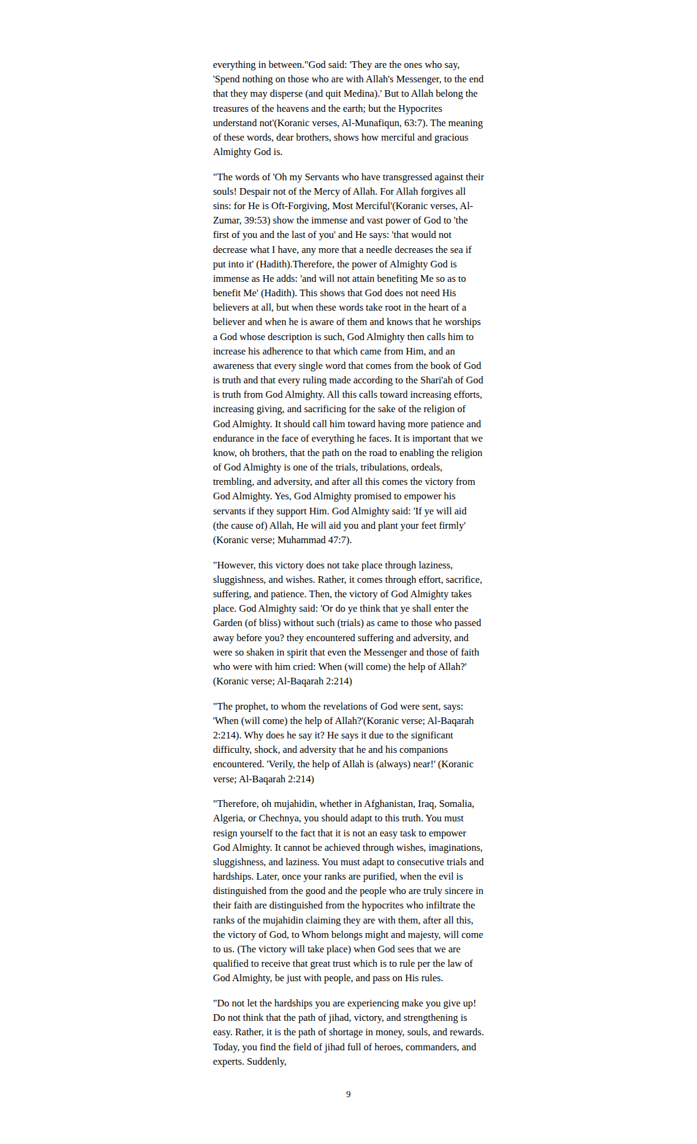everything in between."God said: 'They are the ones who say, 'Spend nothing on those who are with Allah's Messenger, to the end that they may disperse (and quit Medina).' But to Allah belong the treasures of the heavens and the earth; but the Hypocrites understand not'(Koranic verses, Al-Munafiqun, 63:7). The meaning of these words, dear brothers, shows how merciful and gracious Almighty God is.
"The words of 'Oh my Servants who have transgressed against their souls! Despair not of the Mercy of Allah. For Allah forgives all sins: for He is Oft-Forgiving, Most Merciful'(Koranic verses, Al-Zumar, 39:53) show the immense and vast power of God to 'the first of you and the last of you' and He says: 'that would not decrease what I have, any more that a needle decreases the sea if put into it' (Hadith).Therefore, the power of Almighty God is immense as He adds: 'and will not attain benefiting Me so as to benefit Me' (Hadith). This shows that God does not need His believers at all, but when these words take root in the heart of a believer and when he is aware of them and knows that he worships a God whose description is such, God Almighty then calls him to increase his adherence to that which came from Him, and an awareness that every single word that comes from the book of God is truth and that every ruling made according to the Shari'ah of God is truth from God Almighty. All this calls toward increasing efforts, increasing giving, and sacrificing for the sake of the religion of God Almighty. It should call him toward having more patience and endurance in the face of everything he faces. It is important that we know, oh brothers, that the path on the road to enabling the religion of God Almighty is one of the trials, tribulations, ordeals, trembling, and adversity, and after all this comes the victory from God Almighty. Yes, God Almighty promised to empower his servants if they support Him. God Almighty said: 'If ye will aid (the cause of) Allah, He will aid you and plant your feet firmly' (Koranic verse; Muhammad 47:7).
"However, this victory does not take place through laziness, sluggishness, and wishes. Rather, it comes through effort, sacrifice, suffering, and patience. Then, the victory of God Almighty takes place. God Almighty said: 'Or do ye think that ye shall enter the Garden (of bliss) without such (trials) as came to those who passed away before you? they encountered suffering and adversity, and were so shaken in spirit that even the Messenger and those of faith who were with him cried: When (will come) the help of Allah?' (Koranic verse; Al-Baqarah 2:214)
"The prophet, to whom the revelations of God were sent, says: 'When (will come) the help of Allah?'(Koranic verse; Al-Baqarah 2:214). Why does he say it? He says it due to the significant difficulty, shock, and adversity that he and his companions encountered. 'Verily, the help of Allah is (always) near!' (Koranic verse; Al-Baqarah 2:214)
"Therefore, oh mujahidin, whether in Afghanistan, Iraq, Somalia, Algeria, or Chechnya, you should adapt to this truth. You must resign yourself to the fact that it is not an easy task to empower God Almighty. It cannot be achieved through wishes, imaginations, sluggishness, and laziness. You must adapt to consecutive trials and hardships. Later, once your ranks are purified, when the evil is distinguished from the good and the people who are truly sincere in their faith are distinguished from the hypocrites who infiltrate the ranks of the mujahidin claiming they are with them, after all this, the victory of God, to Whom belongs might and majesty, will come to us. (The victory will take place) when God sees that we are qualified to receive that great trust which is to rule per the law of God Almighty, be just with people, and pass on His rules.
"Do not let the hardships you are experiencing make you give up! Do not think that the path of jihad, victory, and strengthening is easy. Rather, it is the path of shortage in money, souls, and rewards. Today, you find the field of jihad full of heroes, commanders, and experts. Suddenly,
9